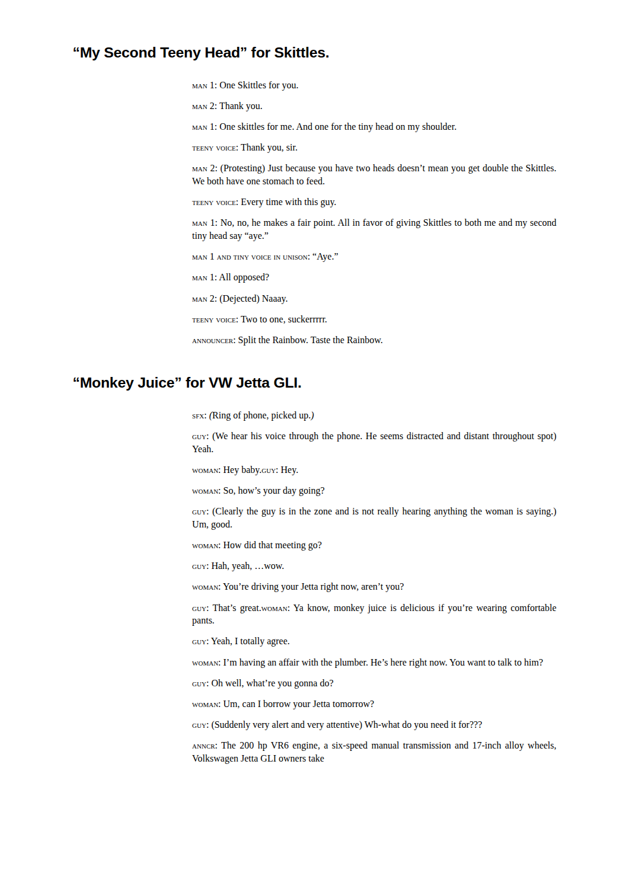“My Second Teeny Head” for Skittles.
Man 1: One Skittles for you.
Man 2: Thank you.
Man 1: One skittles for me. And one for the tiny head on my shoulder.
Teeny Voice: Thank you, sir.
Man 2: (Protesting) Just because you have two heads doesn’t mean you get double the Skittles. We both have one stomach to feed.
Teeny Voice: Every time with this guy.
Man 1: No, no, he makes a fair point. All in favor of giving Skittles to both me and my second tiny head say “aye.”
Man 1 and Tiny Voice in Unison: “Aye.”
Man 1: All opposed?
Man 2: (Dejected) Naaay.
Teeny Voice: Two to one, suckerrrrr.
Announcer: Split the Rainbow. Taste the Rainbow.
“Monkey Juice” for VW Jetta GLI.
SFX: (Ring of phone, picked up.)
Guy: (We hear his voice through the phone. He seems distracted and distant throughout spot) Yeah.
Woman: Hey baby.Guy: Hey.
Woman: So, how’s your day going?
Guy: (Clearly the guy is in the zone and is not really hearing anything the woman is saying.) Um, good.
Woman: How did that meeting go?
Guy: Hah, yeah, …wow.
Woman: You’re driving your Jetta right now, aren’t you?
Guy: That’s great.Woman: Ya know, monkey juice is delicious if you’re wearing comfortable pants.
Guy: Yeah, I totally agree.
Woman: I’m having an affair with the plumber. He’s here right now. You want to talk to him?
Guy: Oh well, what’re you gonna do?
Woman: Um, can I borrow your Jetta tomorrow?
Guy: (Suddenly very alert and very attentive) Wh-what do you need it for???
Anncr: The 200 hp VR6 engine, a six-speed manual transmission and 17-inch alloy wheels, Volkswagen Jetta GLI owners take